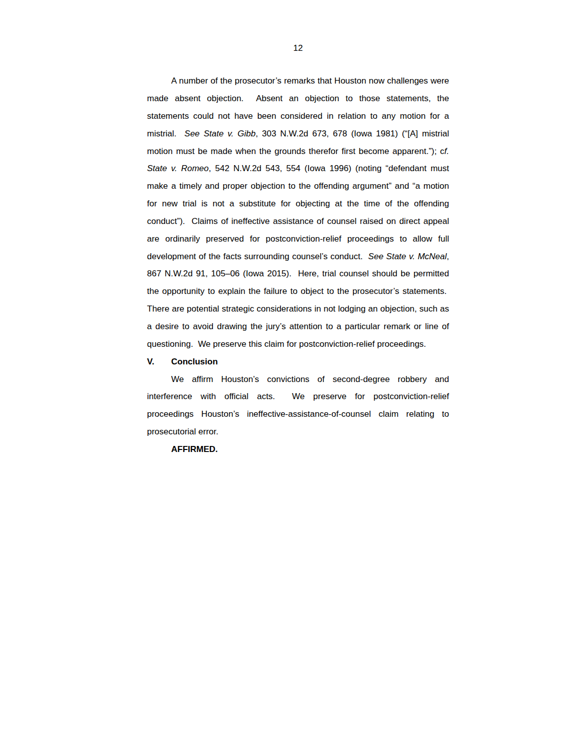12
A number of the prosecutor’s remarks that Houston now challenges were made absent objection. Absent an objection to those statements, the statements could not have been considered in relation to any motion for a mistrial. See State v. Gibb, 303 N.W.2d 673, 678 (Iowa 1981) (“[A] mistrial motion must be made when the grounds therefor first become apparent.”); cf. State v. Romeo, 542 N.W.2d 543, 554 (Iowa 1996) (noting “defendant must make a timely and proper objection to the offending argument” and “a motion for new trial is not a substitute for objecting at the time of the offending conduct”). Claims of ineffective assistance of counsel raised on direct appeal are ordinarily preserved for postconviction-relief proceedings to allow full development of the facts surrounding counsel’s conduct. See State v. McNeal, 867 N.W.2d 91, 105–06 (Iowa 2015). Here, trial counsel should be permitted the opportunity to explain the failure to object to the prosecutor’s statements. There are potential strategic considerations in not lodging an objection, such as a desire to avoid drawing the jury’s attention to a particular remark or line of questioning. We preserve this claim for postconviction-relief proceedings.
V. Conclusion
We affirm Houston’s convictions of second-degree robbery and interference with official acts. We preserve for postconviction-relief proceedings Houston’s ineffective-assistance-of-counsel claim relating to prosecutorial error.
AFFIRMED.